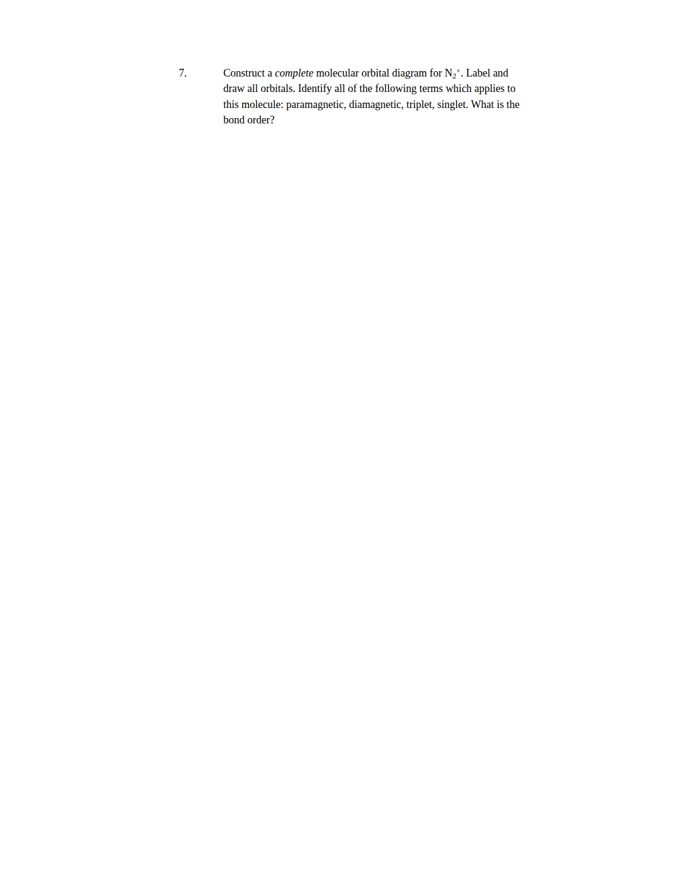7. Construct a complete molecular orbital diagram for N2+. Label and draw all orbitals. Identify all of the following terms which applies to this molecule: paramagnetic, diamagnetic, triplet, singlet. What is the bond order?